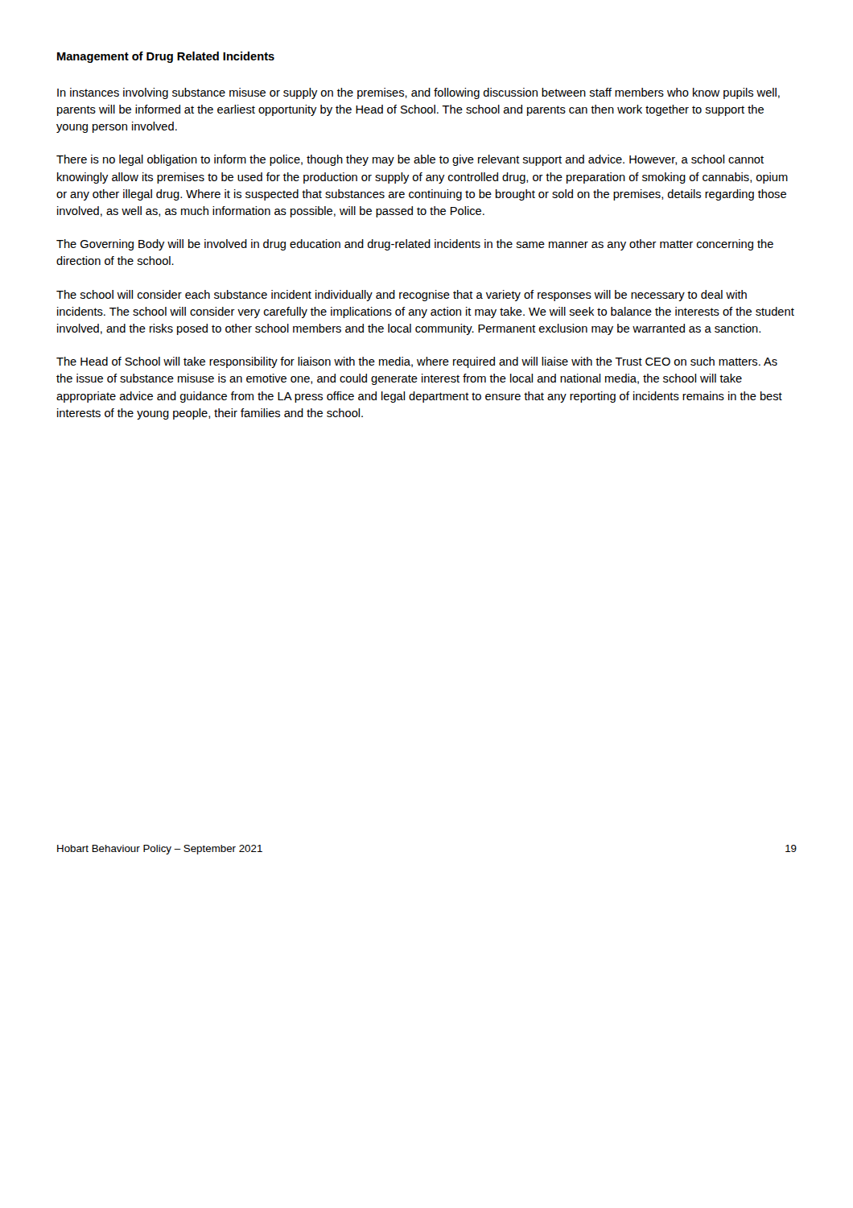Management of Drug Related Incidents
In instances involving substance misuse or supply on the premises, and following discussion between staff members who know pupils well, parents will be informed at the earliest opportunity by the Head of School. The school and parents can then work together to support the young person involved.
There is no legal obligation to inform the police, though they may be able to give relevant support and advice. However, a school cannot knowingly allow its premises to be used for the production or supply of any controlled drug, or the preparation of smoking of cannabis, opium or any other illegal drug. Where it is suspected that substances are continuing to be brought or sold on the premises, details regarding those involved, as well as, as much information as possible, will be passed to the Police.
The Governing Body will be involved in drug education and drug-related incidents in the same manner as any other matter concerning the direction of the school.
The school will consider each substance incident individually and recognise that a variety of responses will be necessary to deal with incidents. The school will consider very carefully the implications of any action it may take. We will seek to balance the interests of the student involved, and the risks posed to other school members and the local community. Permanent exclusion may be warranted as a sanction.
The Head of School will take responsibility for liaison with the media, where required and will liaise with the Trust CEO on such matters. As the issue of substance misuse is an emotive one, and could generate interest from the local and national media, the school will take appropriate advice and guidance from the LA press office and legal department to ensure that any reporting of incidents remains in the best interests of the young people, their families and the school.
Hobart Behaviour Policy – September 2021 19